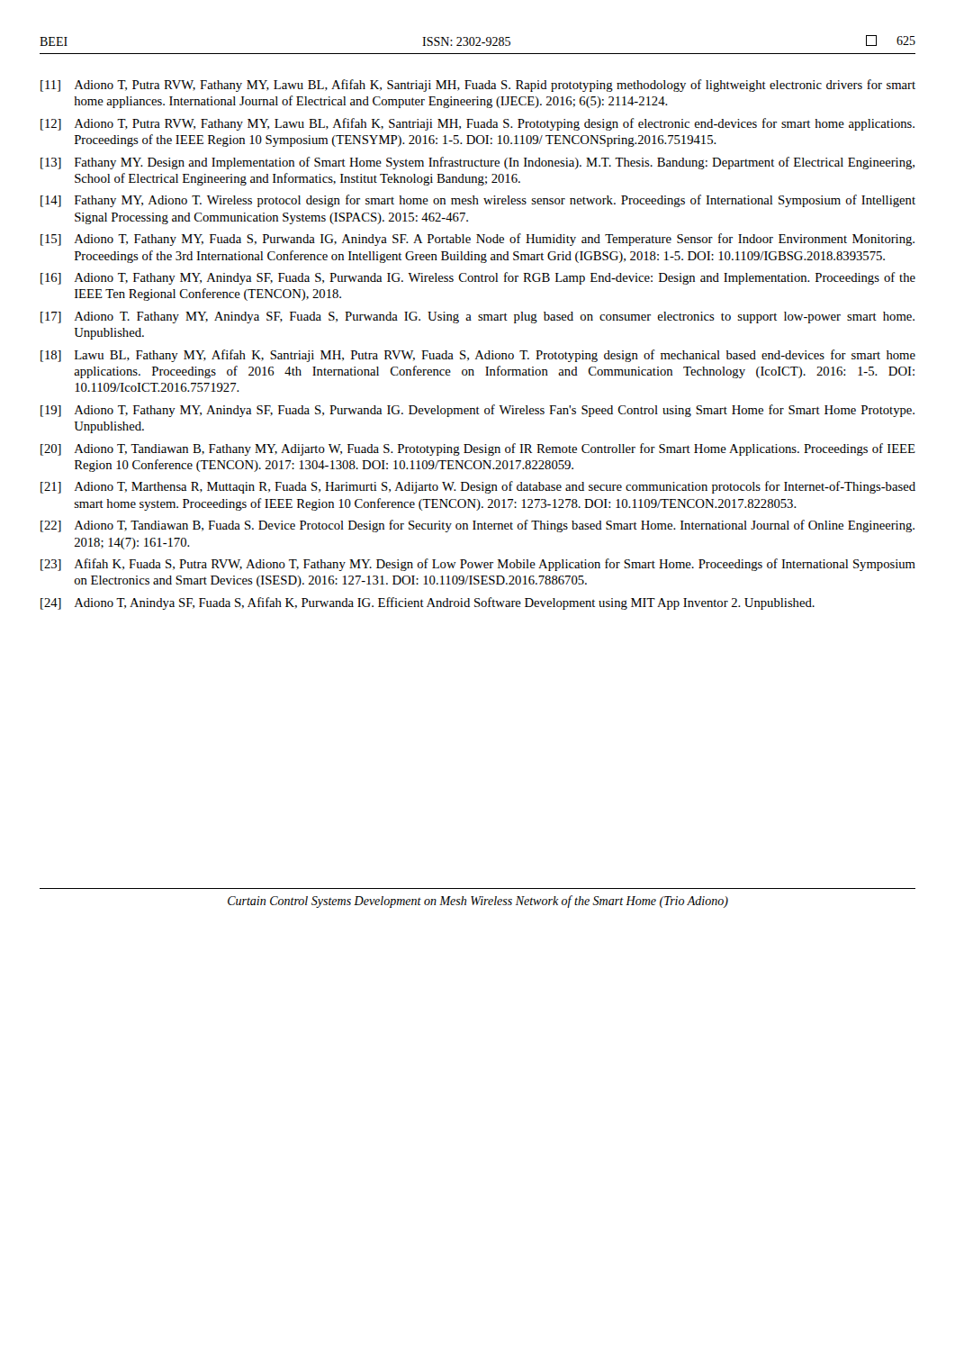BEEI ISSN: 2302-9285 625
[11] Adiono T, Putra RVW, Fathany MY, Lawu BL, Afifah K, Santriaji MH, Fuada S. Rapid prototyping methodology of lightweight electronic drivers for smart home appliances. International Journal of Electrical and Computer Engineering (IJECE). 2016; 6(5): 2114-2124.
[12] Adiono T, Putra RVW, Fathany MY, Lawu BL, Afifah K, Santriaji MH, Fuada S. Prototyping design of electronic end-devices for smart home applications. Proceedings of the IEEE Region 10 Symposium (TENSYMP). 2016: 1-5. DOI: 10.1109/ TENCONSpring.2016.7519415.
[13] Fathany MY. Design and Implementation of Smart Home System Infrastructure (In Indonesia). M.T. Thesis. Bandung: Department of Electrical Engineering, School of Electrical Engineering and Informatics, Institut Teknologi Bandung; 2016.
[14] Fathany MY, Adiono T. Wireless protocol design for smart home on mesh wireless sensor network. Proceedings of International Symposium of Intelligent Signal Processing and Communication Systems (ISPACS). 2015: 462-467.
[15] Adiono T, Fathany MY, Fuada S, Purwanda IG, Anindya SF. A Portable Node of Humidity and Temperature Sensor for Indoor Environment Monitoring. Proceedings of the 3rd International Conference on Intelligent Green Building and Smart Grid (IGBSG), 2018: 1-5. DOI: 10.1109/IGBSG.2018.8393575.
[16] Adiono T, Fathany MY, Anindya SF, Fuada S, Purwanda IG. Wireless Control for RGB Lamp End-device: Design and Implementation. Proceedings of the IEEE Ten Regional Conference (TENCON), 2018.
[17] Adiono T. Fathany MY, Anindya SF, Fuada S, Purwanda IG. Using a smart plug based on consumer electronics to support low-power smart home. Unpublished.
[18] Lawu BL, Fathany MY, Afifah K, Santriaji MH, Putra RVW, Fuada S, Adiono T. Prototyping design of mechanical based end-devices for smart home applications. Proceedings of 2016 4th International Conference on Information and Communication Technology (IcoICT). 2016: 1-5. DOI: 10.1109/IcoICT.2016.7571927.
[19] Adiono T, Fathany MY, Anindya SF, Fuada S, Purwanda IG. Development of Wireless Fan's Speed Control using Smart Home for Smart Home Prototype. Unpublished.
[20] Adiono T, Tandiawan B, Fathany MY, Adijarto W, Fuada S. Prototyping Design of IR Remote Controller for Smart Home Applications. Proceedings of IEEE Region 10 Conference (TENCON). 2017: 1304-1308. DOI: 10.1109/TENCON.2017.8228059.
[21] Adiono T, Marthensa R, Muttaqin R, Fuada S, Harimurti S, Adijarto W. Design of database and secure communication protocols for Internet-of-Things-based smart home system. Proceedings of IEEE Region 10 Conference (TENCON). 2017: 1273-1278. DOI: 10.1109/TENCON.2017.8228053.
[22] Adiono T, Tandiawan B, Fuada S. Device Protocol Design for Security on Internet of Things based Smart Home. International Journal of Online Engineering. 2018; 14(7): 161-170.
[23] Afifah K, Fuada S, Putra RVW, Adiono T, Fathany MY. Design of Low Power Mobile Application for Smart Home. Proceedings of International Symposium on Electronics and Smart Devices (ISESD). 2016: 127-131. DOI: 10.1109/ISESD.2016.7886705.
[24] Adiono T, Anindya SF, Fuada S, Afifah K, Purwanda IG. Efficient Android Software Development using MIT App Inventor 2. Unpublished.
Curtain Control Systems Development on Mesh Wireless Network of the Smart Home (Trio Adiono)